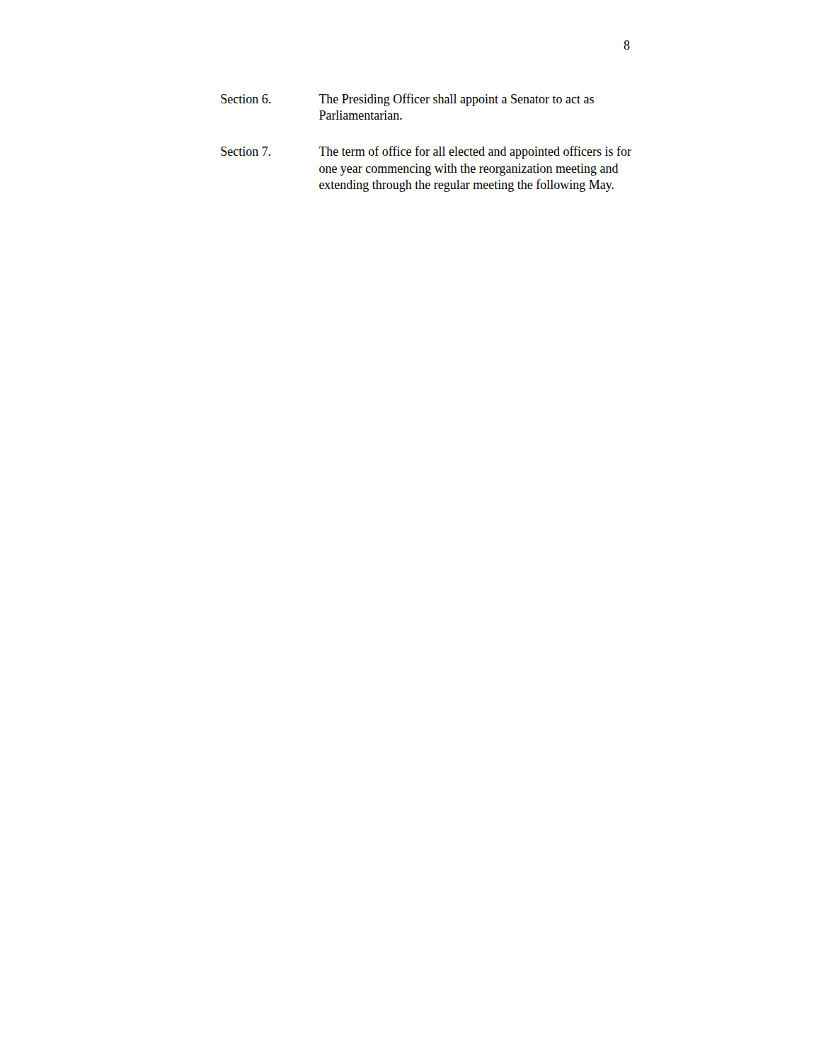8
Section 6.
The Presiding Officer shall appoint a Senator to act as Parliamentarian.
Section 7.
The term of office for all elected and appointed officers is for one year commencing with the reorganization meeting and extending through the regular meeting the following May.